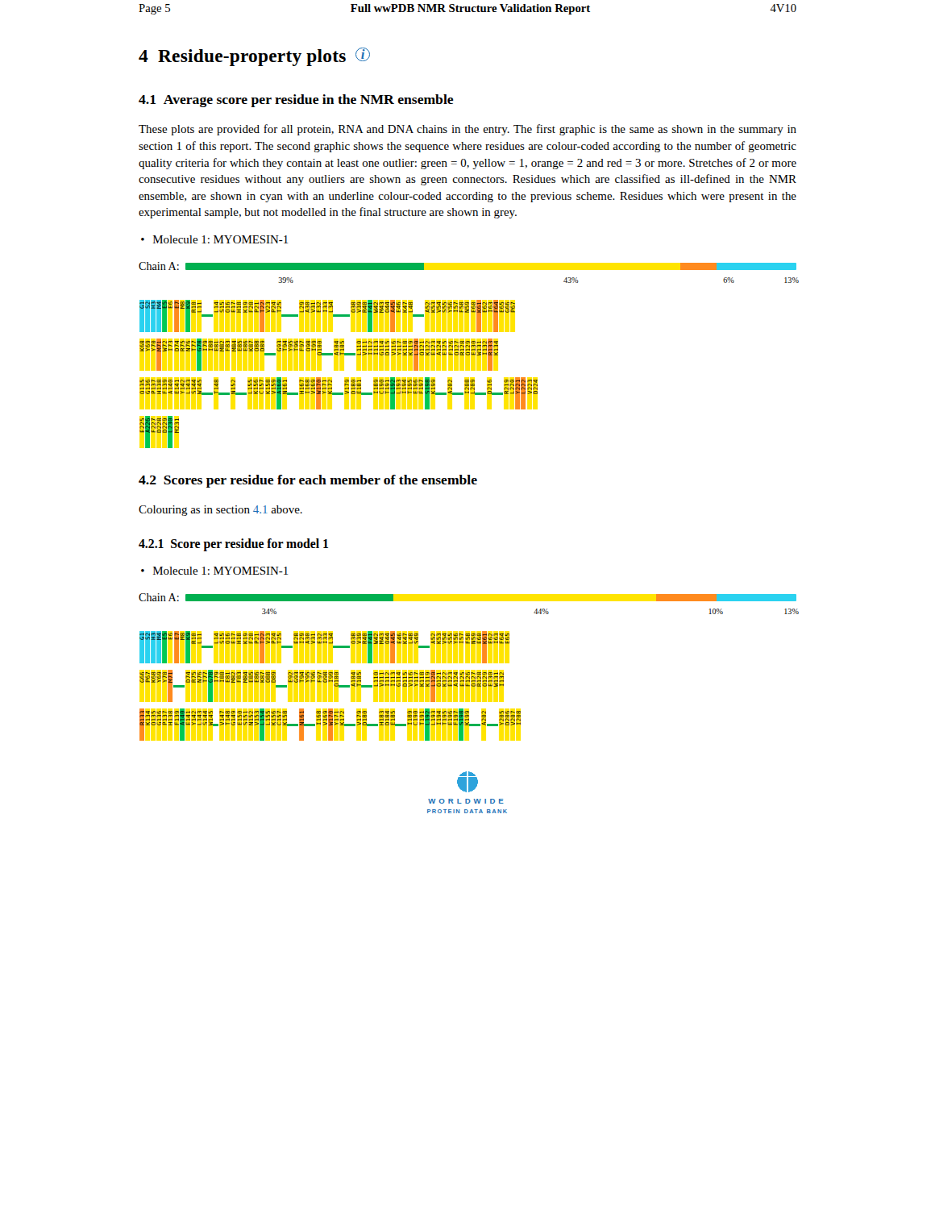Page 5
Full wwPDB NMR Structure Validation Report
4V10
4 Residue-property plots i
4.1 Average score per residue in the NMR ensemble
These plots are provided for all protein, RNA and DNA chains in the entry. The first graphic is the same as shown in the summary in section 1 of this report. The second graphic shows the sequence where residues are colour-coded according to the number of geometric quality criteria for which they contain at least one outlier: green = 0, yellow = 1, orange = 2 and red = 3 or more. Stretches of 2 or more consecutive residues without any outliers are shown as green connectors. Residues which are classified as ill-defined in the NMR ensemble, are shown in cyan with an underline colour-coded according to the previous scheme. Residues which were present in the experimental sample, but not modelled in the final structure are shown in grey.
Molecule 1: MYOMESIN-1
Chain A:
39% 43% 6% 13%
G1
S2
H3
M4
E5
E6
E7
M8
K9
R10
L11
L14
S15
Q16
E17
H18
K19
F20
P21
T22
V23
P24
T25
L29
A30
V31
E32
I33
L34
Q38
V39
R40
F41
W42
M43
Q44
A45
E46
K47
L48
A52
K53
V54
S55
Y56
I57
F58
N59
E60
K61
E62
I63
F64
E65
G66
P67
K68
Y69
Y70
M71
W72
I73
D74
R75
N76
T77
G78
I79
I80
E81
M82
F83
M84
E85
E86
K87
Q88
D89
G93
T94
Y95
T96
F97
Q98
I99
Q100
A104
T105
L110
V111
I112
I113
G114
D115
V116
Y117
K118
K119
L120
Q121
K122
E123
A124
E125
F126
Q127
R128
Q129
E130
W131
I132
R133
K134
Q135
G136
P137
H138
F139
A140
E141
Y142
L143
S144
W145
T148
N152
L155
K156
C157
K158
V159
A160
N161
H167
I168
V169
W170
Y171
K172
V179
D180
E181
I189
C190
T191
L192
L193
I194
T195
E196
F197
S198
K199
A202
I208
L209
D216
R219
L220
Y221
L222
V223
D224
E225
A226
F227
D228
D229
L230
M231
4.2 Scores per residue for each member of the ensemble
Colouring as in section 4.1 above.
4.2.1 Score per residue for model 1
Molecule 1: MYOMESIN-1
Chain A:
34% 44% 10% 13%
G1
S2
H3
M4
E5
E6
E7
M8
K9
R10
L11
L14
S15
Q16
E17
H18
K19
F20
P21
T22
V23
P24
T25
E28
I29
A30
V31
E32
I33
L34
Q38
V39
R40
F41
W42
M43
Q44
A45
E46
K47
L48
S49
A52
K53
V54
S55
Y56
I57
F58
N59
E60
K61
E62
I63
F64
E65
G66
P67
K68
Y69
Y70
M71
D74
R75
N76
T77
G78
I79
I80
E81
M82
F83
M84
E85
E86
K87
Q88
D89
E92
G93
T94
Y95
T96
F97
Q98
I99
Q100
A104
T105
L110
V111
I112
I113
G114
D115
V116
Y117
K118
K119
L120
Q121
K122
E123
A124
E125
F126
Q127
R128
Q129
E130
W131
I132
R133
K134
Q135
G136
P137
H138
F139
A140
E141
Y142
L143
S144
W145
V147
T148
G149
E150
S151
N152
V153
L154
L155
K156
C157
K158
N161
I168
V169
W170
Y171
K172
V179
D180
H183
D184
E185
I189
C190
T191
L192
L193
I194
T195
E196
F197
S198
K199
A202
Y205
D206
V207
I208
WORLDWIDE
PROTEIN DATA BANK